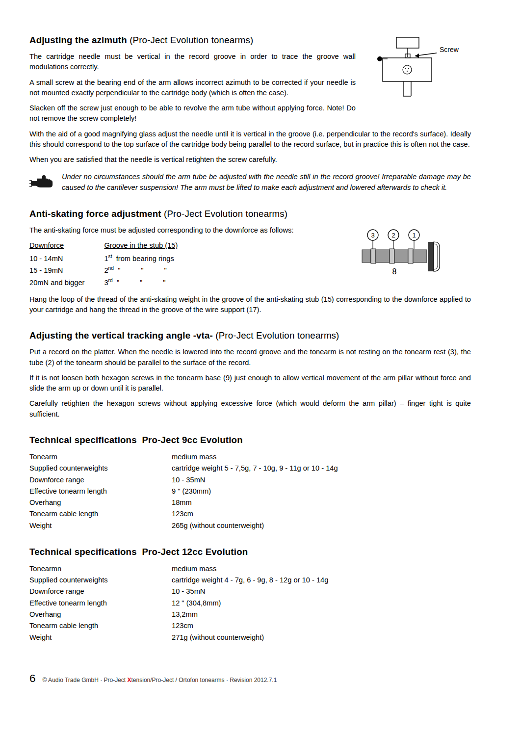Screw
Adjusting the azimuth (Pro-Ject Evolution tonearms)
The cartridge needle must be vertical in the record groove in order to trace the groove wall modulations correctly.
A small screw at the bearing end of the arm allows incorrect azimuth to be corrected if your needle is not mounted exactly perpendicular to the cartridge body (which is often the case).
Slacken off the screw just enough to be able to revolve the arm tube without applying force. Note! Do not remove the screw completely!
With the aid of a good magnifying glass adjust the needle until it is vertical in the groove (i.e. perpendicular to the record's surface). Ideally this should correspond to the top surface of the cartridge body being parallel to the record surface, but in practice this is often not the case.
When you are satisfied that the needle is vertical retighten the screw carefully.
Under no circumstances should the arm tube be adjusted with the needle still in the record groove! Irreparable damage may be caused to the cantilever suspension! The arm must be lifted to make each adjustment and lowered afterwards to check it.
Anti-skating force adjustment (Pro-Ject Evolution tonearms)
The anti-skating force must be adjusted corresponding to the downforce as follows:
| Downforce | Groove in the stub (15) |
| --- | --- |
| 10 - 14mN | 1 st from bearing rings |
| 15 - 19mN | 2 nd " " " |
| 20mN and bigger | 3 rd " " " |
3 2 1 8
Hang the loop of the thread of the anti-skating weight in the groove of the anti-skating stub (15) corresponding to the downforce applied to your cartridge and hang the thread in the groove of the wire support (17).
Adjusting the vertical tracking angle -vta- (Pro-Ject Evolution tonearms)
Put a record on the platter. When the needle is lowered into the record groove and the tonearm is not resting on the tonearm rest (3), the tube (2) of the tonearm should be parallel to the surface of the record.
If it is not loosen both hexagon screws in the tonearm base (9) just enough to allow vertical movement of the arm pillar without force and slide the arm up or down until it is parallel.
Carefully retighten the hexagon screws without applying excessive force (which would deform the arm pillar) – finger tight is quite sufficient.
Technical specifications Pro-Ject 9cc Evolution
| Tonearm | medium mass |
| Supplied counterweights | cartridge weight 5 - 7,5g, 7 - 10g, 9 - 11g or 10 - 14g |
| Downforce range | 10 - 35mN |
| Effective tonearm length | 9 " (230mm) |
| Overhang | 18mm |
| Tonearm cable length | 123cm |
| Weight | 265g (without counterweight) |
Technical specifications Pro-Ject 12cc Evolution
| Tonearmn | medium mass |
| Supplied counterweights | cartridge weight 4 - 7g, 6 - 9g, 8 - 12g or 10 - 14g |
| Downforce range | 10 - 35mN |
| Effective tonearm length | 12 " (304,8mm) |
| Overhang | 13,2mm |
| Tonearm cable length | 123cm |
| Weight | 271g (without counterweight) |
6 © Audio Trade GmbH · Pro-Ject Xtension/Pro-Ject / Ortofon tonearms · Revision 2012.7.1